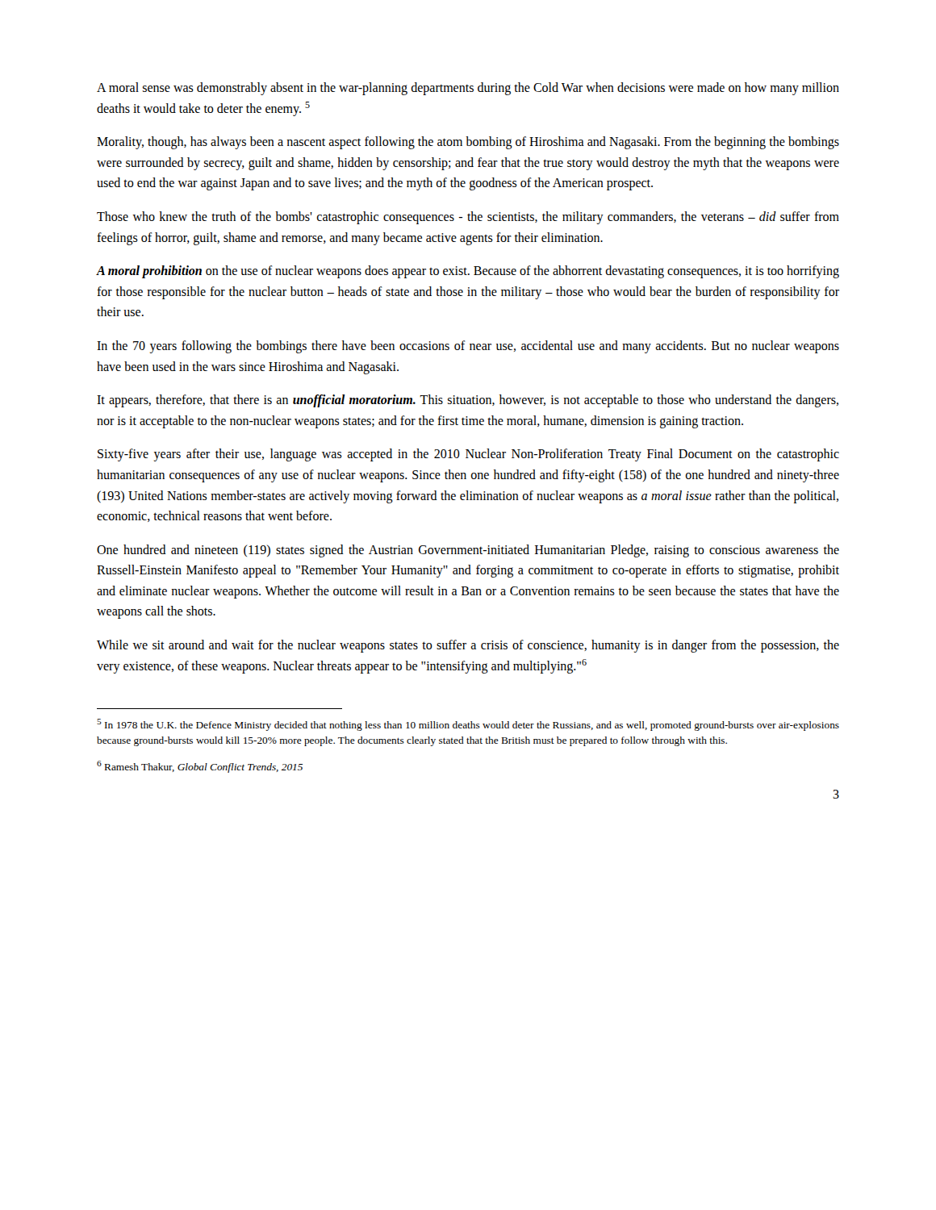A moral sense was demonstrably absent in the war-planning departments during the Cold War when decisions were made on how many million deaths it would take to deter the enemy. 5
Morality, though, has always been a nascent aspect following the atom bombing of Hiroshima and Nagasaki. From the beginning the bombings were surrounded by secrecy, guilt and shame, hidden by censorship; and fear that the true story would destroy the myth that the weapons were used to end the war against Japan and to save lives; and the myth of the goodness of the American prospect.
Those who knew the truth of the bombs' catastrophic consequences - the scientists, the military commanders, the veterans – did suffer from feelings of horror, guilt, shame and remorse, and many became active agents for their elimination.
A moral prohibition on the use of nuclear weapons does appear to exist. Because of the abhorrent devastating consequences, it is too horrifying for those responsible for the nuclear button – heads of state and those in the military – those who would bear the burden of responsibility for their use.
In the 70 years following the bombings there have been occasions of near use, accidental use and many accidents. But no nuclear weapons have been used in the wars since Hiroshima and Nagasaki.
It appears, therefore, that there is an unofficial moratorium. This situation, however, is not acceptable to those who understand the dangers, nor is it acceptable to the non-nuclear weapons states; and for the first time the moral, humane, dimension is gaining traction.
Sixty-five years after their use, language was accepted in the 2010 Nuclear Non-Proliferation Treaty Final Document on the catastrophic humanitarian consequences of any use of nuclear weapons. Since then one hundred and fifty-eight (158) of the one hundred and ninety-three (193) United Nations member-states are actively moving forward the elimination of nuclear weapons as a moral issue rather than the political, economic, technical reasons that went before.
One hundred and nineteen (119) states signed the Austrian Government-initiated Humanitarian Pledge, raising to conscious awareness the Russell-Einstein Manifesto appeal to "Remember Your Humanity" and forging a commitment to co-operate in efforts to stigmatise, prohibit and eliminate nuclear weapons. Whether the outcome will result in a Ban or a Convention remains to be seen because the states that have the weapons call the shots.
While we sit around and wait for the nuclear weapons states to suffer a crisis of conscience, humanity is in danger from the possession, the very existence, of these weapons. Nuclear threats appear to be "intensifying and multiplying."6
5 In 1978 the U.K. the Defence Ministry decided that nothing less than 10 million deaths would deter the Russians, and as well, promoted ground-bursts over air-explosions because ground-bursts would kill 15-20% more people. The documents clearly stated that the British must be prepared to follow through with this.
6 Ramesh Thakur, Global Conflict Trends, 2015
3